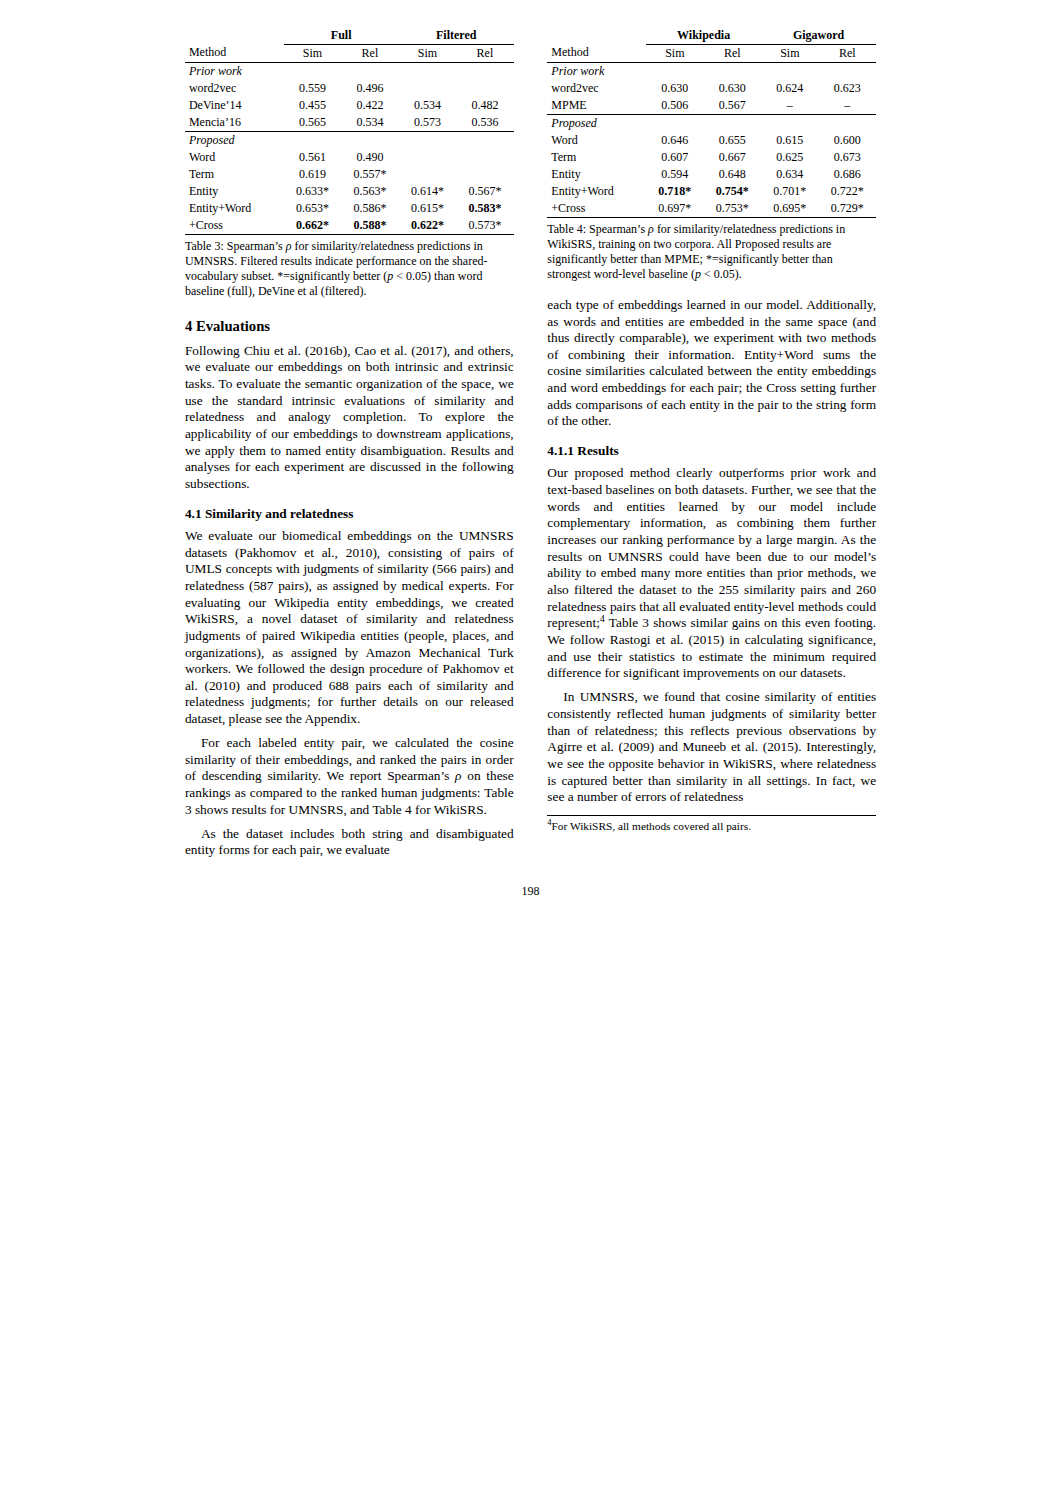| | Full | Filtered |
| --- | --- | --- |
| Method | Sim | Rel | Sim | Rel |
| Prior work |
| word2vec | 0.559 | 0.496 | | |
| DeVine’14 | 0.455 | 0.422 | 0.534 | 0.482 |
| Mencia’16 | 0.565 | 0.534 | 0.573 | 0.536 |
| Proposed |
| Word | 0.561 | 0.490 | | |
| Term | 0.619 | 0.557* | | |
| Entity | 0.633* | 0.563* | 0.614* | 0.567* |
| Entity+Word | 0.653* | 0.586* | 0.615* | 0.583* |
| +Cross | 0.662* | 0.588* | 0.622* | 0.573* |
Table 3: Spearman’s ρ for similarity/relatedness predictions in UMNSRS. Filtered results indicate performance on the shared-vocabulary subset. *=significantly better (p < 0.05) than word baseline (full), DeVine et al (filtered).
4 Evaluations
Following Chiu et al. (2016b), Cao et al. (2017), and others, we evaluate our embeddings on both intrinsic and extrinsic tasks. To evaluate the semantic organization of the space, we use the standard intrinsic evaluations of similarity and relatedness and analogy completion. To explore the applicability of our embeddings to downstream applications, we apply them to named entity disambiguation. Results and analyses for each experiment are discussed in the following subsections.
4.1 Similarity and relatedness
We evaluate our biomedical embeddings on the UMNSRS datasets (Pakhomov et al., 2010), consisting of pairs of UMLS concepts with judgments of similarity (566 pairs) and relatedness (587 pairs), as assigned by medical experts. For evaluating our Wikipedia entity embeddings, we created WikiSRS, a novel dataset of similarity and relatedness judgments of paired Wikipedia entities (people, places, and organizations), as assigned by Amazon Mechanical Turk workers. We followed the design procedure of Pakhomov et al. (2010) and produced 688 pairs each of similarity and relatedness judgments; for further details on our released dataset, please see the Appendix.
For each labeled entity pair, we calculated the cosine similarity of their embeddings, and ranked the pairs in order of descending similarity. We report Spearman’s ρ on these rankings as compared to the ranked human judgments: Table 3 shows results for UMNSRS, and Table 4 for WikiSRS.
As the dataset includes both string and disambiguated entity forms for each pair, we evaluate
| | Wikipedia | Gigaword |
| --- | --- | --- |
| Method | Sim | Rel | Sim | Rel |
| Prior work |
| word2vec | 0.630 | 0.630 | 0.624 | 0.623 |
| MPME | 0.506 | 0.567 | – | – |
| Proposed |
| Word | 0.646 | 0.655 | 0.615 | 0.600 |
| Term | 0.607 | 0.667 | 0.625 | 0.673 |
| Entity | 0.594 | 0.648 | 0.634 | 0.686 |
| Entity+Word | 0.718* | 0.754* | 0.701* | 0.722* |
| +Cross | 0.697* | 0.753* | 0.695* | 0.729* |
Table 4: Spearman’s ρ for similarity/relatedness predictions in WikiSRS, training on two corpora. All Proposed results are significantly better than MPME; *=significantly better than strongest word-level baseline (p < 0.05).
each type of embeddings learned in our model. Additionally, as words and entities are embedded in the same space (and thus directly comparable), we experiment with two methods of combining their information. Entity+Word sums the cosine similarities calculated between the entity embeddings and word embeddings for each pair; the Cross setting further adds comparisons of each entity in the pair to the string form of the other.
4.1.1 Results
Our proposed method clearly outperforms prior work and text-based baselines on both datasets. Further, we see that the words and entities learned by our model include complementary information, as combining them further increases our ranking performance by a large margin. As the results on UMNSRS could have been due to our model’s ability to embed many more entities than prior methods, we also filtered the dataset to the 255 similarity pairs and 260 relatedness pairs that all evaluated entity-level methods could represent;4 Table 3 shows similar gains on this even footing. We follow Rastogi et al. (2015) in calculating significance, and use their statistics to estimate the minimum required difference for significant improvements on our datasets.
In UMNSRS, we found that cosine similarity of entities consistently reflected human judgments of similarity better than of relatedness; this reflects previous observations by Agirre et al. (2009) and Muneeb et al. (2015). Interestingly, we see the opposite behavior in WikiSRS, where relatedness is captured better than similarity in all settings. In fact, we see a number of errors of relatedness
4For WikiSRS, all methods covered all pairs.
198